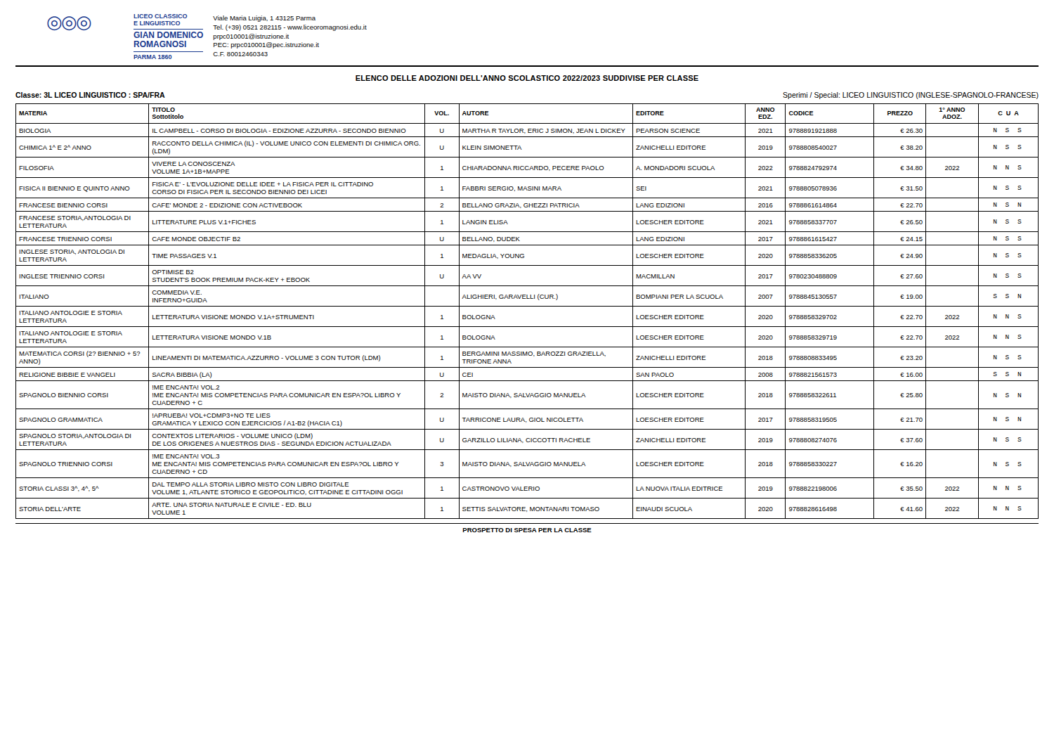◎◎◎
LICEO CLASSICO
E LINGUISTICO
GIAN DOMENICO
ROMAGNOSI
PARMA 1860
Viale Maria Luigia, 1 43125 Parma
Tel. (+39) 0521 282115 - www.liceoromagnosi.edu.it
prpc010001@istruzione.it
PEC: prpc010001@pec.istruzione.it
C.F. 80012460343
ELENCO DELLE ADOZIONI DELL'ANNO SCOLASTICO 2022/2023 SUDDIVISE PER CLASSE
Classe: 3L LICEO LINGUISTICO : SPA/FRA
Sperimi / Special: LICEO LINGUISTICO (INGLESE-SPAGNOLO-FRANCESE)
| MATERIA | TITOLO Sottotitolo | VOL. | AUTORE | EDITORE | ANNO EDZ. | CODICE | PREZZO | 1° ANNO ADOZ. | C U A |
| --- | --- | --- | --- | --- | --- | --- | --- | --- | --- |
| BIOLOGIA | IL CAMPBELL - CORSO DI BIOLOGIA - EDIZIONE AZZURRA - SECONDO BIENNIO | U | MARTHA R TAYLOR, ERIC J SIMON, JEAN L DICKEY | PEARSON SCIENCE | 2021 | 9788891921888 | € 26.30 | | N S S |
| CHIMICA 1^ E 2^ ANNO | RACCONTO DELLA CHIMICA (IL) - VOLUME UNICO CON ELEMENTI DI CHIMICA ORG. (LDM) | U | KLEIN SIMONETTA | ZANICHELLI EDITORE | 2019 | 9788808540027 | € 38.20 | | N S S |
| FILOSOFIA | VIVERE LA CONOSCENZA VOLUME 1A+1B+MAPPE | 1 | CHIARADONNA RICCARDO, PECERE PAOLO | A. MONDADORI SCUOLA | 2022 | 9788824792974 | € 34.80 | 2022 | N N S |
| FISICA II BIENNIO E QUINTO ANNO | FISICA E' - L'EVOLUZIONE DELLE IDEE + LA FISICA PER IL CITTADINO CORSO DI FISICA PER IL SECONDO BIENNIO DEI LICEI | 1 | FABBRI SERGIO, MASINI MARA | SEI | 2021 | 9788805078936 | € 31.50 | | N S S |
| FRANCESE BIENNIO CORSI | CAFE' MONDE 2 - EDIZIONE CON ACTIVEBOOK | 2 | BELLANO GRAZIA, GHEZZI PATRICIA | LANG EDIZIONI | 2016 | 9788861614864 | € 22.70 | | N S N |
| FRANCESE STORIA,ANTOLOGIA DI LETTERATURA | LITTERATURE PLUS V.1+FICHES | 1 | LANGIN ELISA | LOESCHER EDITORE | 2021 | 9788858337707 | € 26.50 | | N S S |
| FRANCESE TRIENNIO CORSI | CAFE MONDE OBJECTIF B2 | U | BELLANO, DUDEK | LANG EDIZIONI | 2017 | 9788861615427 | € 24.15 | | N S S |
| INGLESE STORIA, ANTOLOGIA DI LETTERATURA | TIME PASSAGES V.1 | 1 | MEDAGLIA, YOUNG | LOESCHER EDITORE | 2020 | 9788858336205 | € 24.90 | | N S S |
| INGLESE TRIENNIO CORSI | OPTIMISE B2 STUDENT'S BOOK PREMIUM PACK-KEY + EBOOK | U | AA VV | MACMILLAN | 2017 | 9780230488809 | € 27.60 | | N S S |
| ITALIANO | COMMEDIA V.E. INFERNO+GUIDA | | ALIGHIERI, GARAVELLI (CUR.) | BOMPIANI PER LA SCUOLA | 2007 | 9788845130557 | € 19.00 | | S S N |
| ITALIANO ANTOLOGIE E STORIA LETTERATURA | LETTERATURA VISIONE MONDO V.1A+STRUMENTI | 1 | BOLOGNA | LOESCHER EDITORE | 2020 | 9788858329702 | € 22.70 | 2022 | N N S |
| ITALIANO ANTOLOGIE E STORIA LETTERATURA | LETTERATURA VISIONE MONDO V.1B | 1 | BOLOGNA | LOESCHER EDITORE | 2020 | 9788858329719 | € 22.70 | 2022 | N N S |
| MATEMATICA CORSI (2? BIENNIO + 5? ANNO) | LINEAMENTI DI MATEMATICA.AZZURRO - VOLUME 3 CON TUTOR (LDM) | 1 | BERGAMINI MASSIMO, BAROZZI GRAZIELLA, TRIFONE ANNA | ZANICHELLI EDITORE | 2018 | 9788808833495 | € 23.20 | | N S S |
| RELIGIONE BIBBIE E VANGELI | SACRA BIBBIA (LA) | U | CEI | SAN PAOLO | 2008 | 9788821561573 | € 16.00 | | S S N |
| SPAGNOLO BIENNIO CORSI | !ME ENCANTA! VOL.2 !ME ENCANTA! MIS COMPETENCIAS PARA COMUNICAR EN ESPA?OL LIBRO Y CUADERNO + C | 2 | MAISTO DIANA, SALVAGGIO MANUELA | LOESCHER EDITORE | 2018 | 9788858322611 | € 25.80 | | N S N |
| SPAGNOLO GRAMMATICA | !APRUEBA! VOL+CDMP3+NO TE LIES GRAMATICA Y LEXICO CON EJERCICIOS / A1-B2 (HACIA C1) | U | TARRICONE LAURA, GIOL NICOLETTA | LOESCHER EDITORE | 2017 | 9788858319505 | € 21.70 | | N S N |
| SPAGNOLO STORIA,ANTOLOGIA DI LETTERATURA | CONTEXTOS LITERARIOS - VOLUME UNICO (LDM) DE LOS ORIGENES A NUESTROS DIAS - SEGUNDA EDICION ACTUALIZADA | U | GARZILLO LILIANA, CICCOTTI RACHELE | ZANICHELLI EDITORE | 2019 | 9788808274076 | € 37.60 | | N S S |
| SPAGNOLO TRIENNIO CORSI | !ME ENCANTA! VOL.3 ME ENCANTA! MIS COMPETENCIAS PARA COMUNICAR EN ESPA?OL LIBRO Y CUADERNO + CD | 3 | MAISTO DIANA, SALVAGGIO MANUELA | LOESCHER EDITORE | 2018 | 9788858330227 | € 16.20 | | N S S |
| STORIA CLASSI 3^, 4^, 5^ | DAL TEMPO ALLA STORIA LIBRO MISTO CON LIBRO DIGITALE VOLUME 1, ATLANTE STORICO E GEOPOLITICO, CITTADINE E CITTADINI OGGI | 1 | CASTRONOVO VALERIO | LA NUOVA ITALIA EDITRICE | 2019 | 9788822198006 | € 35.50 | 2022 | N N S |
| STORIA DELL'ARTE | ARTE. UNA STORIA NATURALE E CIVILE - ED. BLU VOLUME 1 | 1 | SETTIS SALVATORE, MONTANARI TOMASO | EINAUDI SCUOLA | 2020 | 9788828616498 | € 41.60 | 2022 | N N S |
PROSPETTO DI SPESA PER LA CLASSE